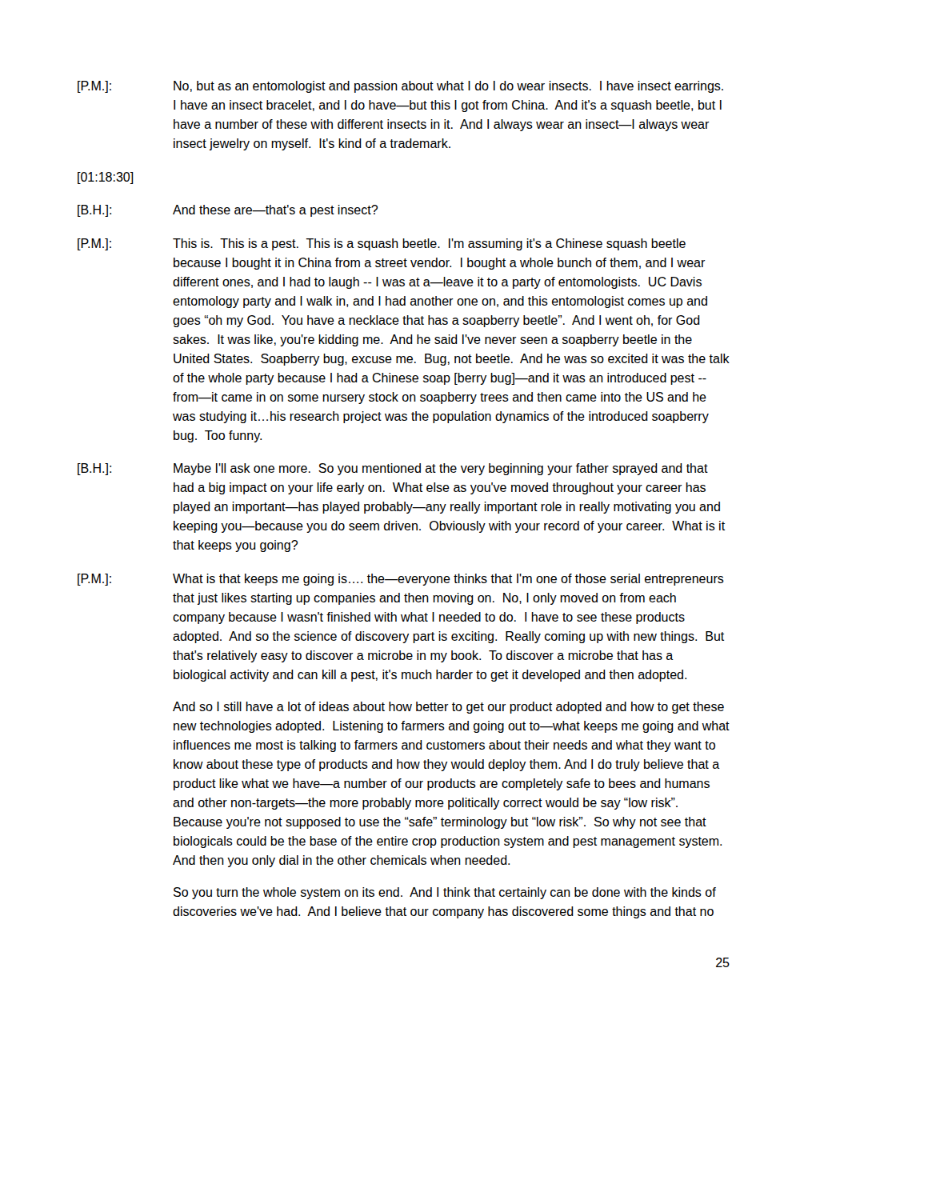[P.M.]:
No, but as an entomologist and passion about what I do I do wear insects. I have insect earrings. I have an insect bracelet, and I do have—but this I got from China. And it's a squash beetle, but I have a number of these with different insects in it. And I always wear an insect—I always wear insect jewelry on myself. It's kind of a trademark.
[01:18:30]
[B.H.]:
And these are—that's a pest insect?
[P.M.]:
This is. This is a pest. This is a squash beetle. I'm assuming it's a Chinese squash beetle because I bought it in China from a street vendor. I bought a whole bunch of them, and I wear different ones, and I had to laugh -- I was at a—leave it to a party of entomologists. UC Davis entomology party and I walk in, and I had another one on, and this entomologist comes up and goes “oh my God. You have a necklace that has a soapberry beetle”. And I went oh, for God sakes. It was like, you're kidding me. And he said I've never seen a soapberry beetle in the United States. Soapberry bug, excuse me. Bug, not beetle. And he was so excited it was the talk of the whole party because I had a Chinese soap [berry bug]—and it was an introduced pest -- from—it came in on some nursery stock on soapberry trees and then came into the US and he was studying it…his research project was the population dynamics of the introduced soapberry bug. Too funny.
[B.H.]:
Maybe I'll ask one more. So you mentioned at the very beginning your father sprayed and that had a big impact on your life early on. What else as you've moved throughout your career has played an important—has played probably—any really important role in really motivating you and keeping you—because you do seem driven. Obviously with your record of your career. What is it that keeps you going?
[P.M.]:
What is that keeps me going is…. the—everyone thinks that I'm one of those serial entrepreneurs that just likes starting up companies and then moving on. No, I only moved on from each company because I wasn't finished with what I needed to do. I have to see these products adopted. And so the science of discovery part is exciting. Really coming up with new things. But that's relatively easy to discover a microbe in my book. To discover a microbe that has a biological activity and can kill a pest, it's much harder to get it developed and then adopted.
And so I still have a lot of ideas about how better to get our product adopted and how to get these new technologies adopted. Listening to farmers and going out to—what keeps me going and what influences me most is talking to farmers and customers about their needs and what they want to know about these type of products and how they would deploy them. And I do truly believe that a product like what we have—a number of our products are completely safe to bees and humans and other non-targets—the more probably more politically correct would be say “low risk”. Because you're not supposed to use the “safe” terminology but “low risk”. So why not see that biologicals could be the base of the entire crop production system and pest management system. And then you only dial in the other chemicals when needed.
So you turn the whole system on its end. And I think that certainly can be done with the kinds of discoveries we've had. And I believe that our company has discovered some things and that no
25